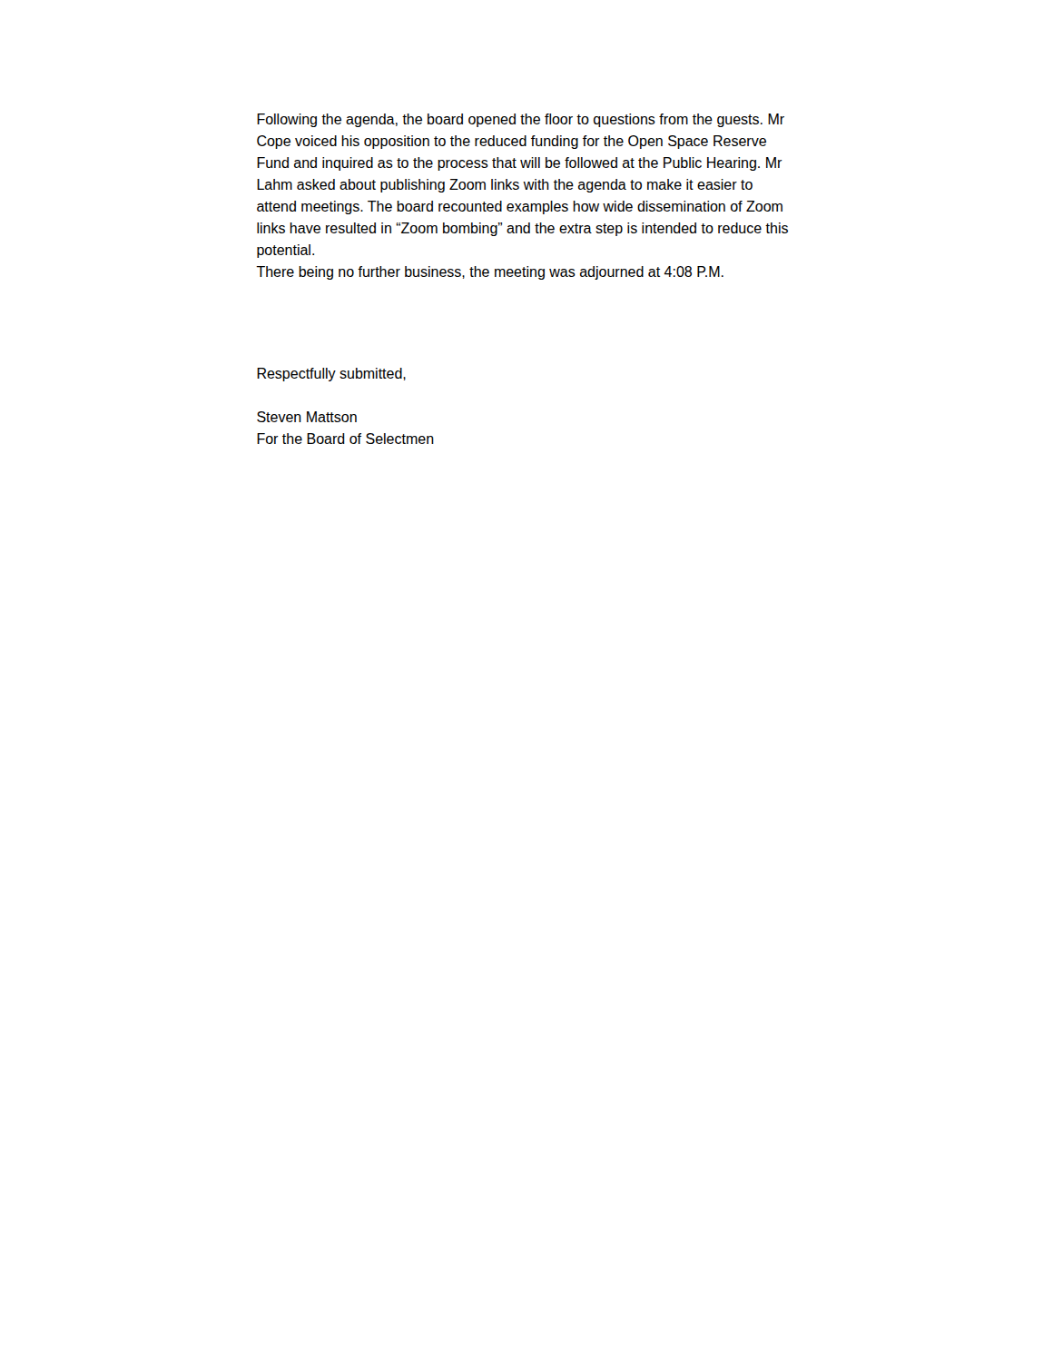Following the agenda, the board opened the floor to questions from the guests. Mr Cope voiced his opposition to the reduced funding for the Open Space Reserve Fund and inquired as to the process that will be followed at the Public Hearing. Mr Lahm asked about publishing Zoom links with the agenda to make it easier to attend meetings. The board recounted examples how wide dissemination of Zoom links have resulted in “Zoom bombing” and the extra step is intended to reduce this potential.
There being no further business, the meeting was adjourned at 4:08 P.M.
Respectfully submitted,
Steven Mattson
For the Board of Selectmen